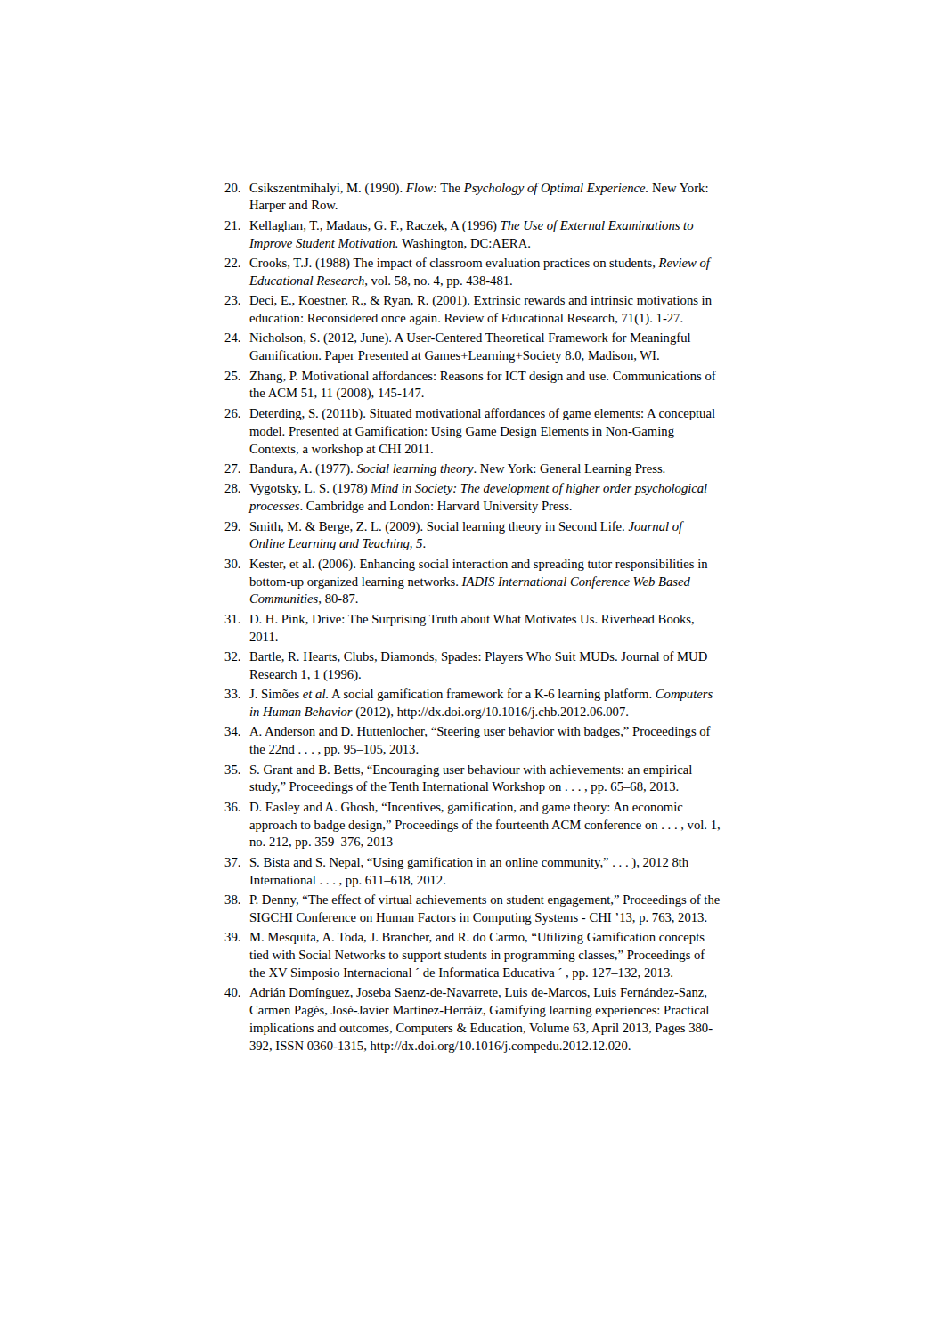20. Csikszentmihalyi, M. (1990). Flow: The Psychology of Optimal Experience. New York: Harper and Row.
21. Kellaghan, T., Madaus, G. F., Raczek, A (1996) The Use of External Examinations to Improve Student Motivation. Washington, DC:AERA.
22. Crooks, T.J. (1988) The impact of classroom evaluation practices on students, Review of Educational Research, vol. 58, no. 4, pp. 438-481.
23. Deci, E., Koestner, R., & Ryan, R. (2001). Extrinsic rewards and intrinsic motivations in education: Reconsidered once again. Review of Educational Research, 71(1). 1-27.
24. Nicholson, S. (2012, June). A User-Centered Theoretical Framework for Meaningful Gamification. Paper Presented at Games+Learning+Society 8.0, Madison, WI.
25. Zhang, P. Motivational affordances: Reasons for ICT design and use. Communications of the ACM 51, 11 (2008), 145-147.
26. Deterding, S. (2011b). Situated motivational affordances of game elements: A conceptual model. Presented at Gamification: Using Game Design Elements in Non-Gaming Contexts, a workshop at CHI 2011.
27. Bandura, A. (1977). Social learning theory. New York: General Learning Press.
28. Vygotsky, L. S. (1978) Mind in Society: The development of higher order psychological processes. Cambridge and London: Harvard University Press.
29. Smith, M. & Berge, Z. L. (2009). Social learning theory in Second Life. Journal of Online Learning and Teaching, 5.
30. Kester, et al. (2006). Enhancing social interaction and spreading tutor responsibilities in bottom-up organized learning networks. IADIS International Conference Web Based Communities, 80-87.
31. D. H. Pink, Drive: The Surprising Truth about What Motivates Us. Riverhead Books, 2011.
32. Bartle, R. Hearts, Clubs, Diamonds, Spades: Players Who Suit MUDs. Journal of MUD Research 1, 1 (1996).
33. J. Simões et al. A social gamification framework for a K-6 learning platform. Computers in Human Behavior (2012), http://dx.doi.org/10.1016/j.chb.2012.06.007.
34. A. Anderson and D. Huttenlocher, “Steering user behavior with badges,” Proceedings of the 22nd . . . , pp. 95–105, 2013.
35. S. Grant and B. Betts, “Encouraging user behaviour with achievements: an empirical study,” Proceedings of the Tenth International Workshop on . . . , pp. 65–68, 2013.
36. D. Easley and A. Ghosh, “Incentives, gamification, and game theory: An economic approach to badge design,” Proceedings of the fourteenth ACM conference on . . . , vol. 1, no. 212, pp. 359–376, 2013
37. S. Bista and S. Nepal, “Using gamification in an online community,” . . . ), 2012 8th International . . . , pp. 611–618, 2012.
38. P. Denny, “The effect of virtual achievements on student engagement,” Proceedings of the SIGCHI Conference on Human Factors in Computing Systems - CHI ’13, p. 763, 2013.
39. M. Mesquita, A. Toda, J. Brancher, and R. do Carmo, “Utilizing Gamification concepts tied with Social Networks to support students in programming classes,” Proceedings of the XV Simposio Internacional ´ de Informatica Educativa ´ , pp. 127–132, 2013.
40. Adrián Domínguez, Joseba Saenz-de-Navarrete, Luis de-Marcos, Luis Fernández-Sanz, Carmen Pagés, José-Javier Martínez-Herráiz, Gamifying learning experiences: Practical implications and outcomes, Computers & Education, Volume 63, April 2013, Pages 380-392, ISSN 0360-1315, http://dx.doi.org/10.1016/j.compedu.2012.12.020.